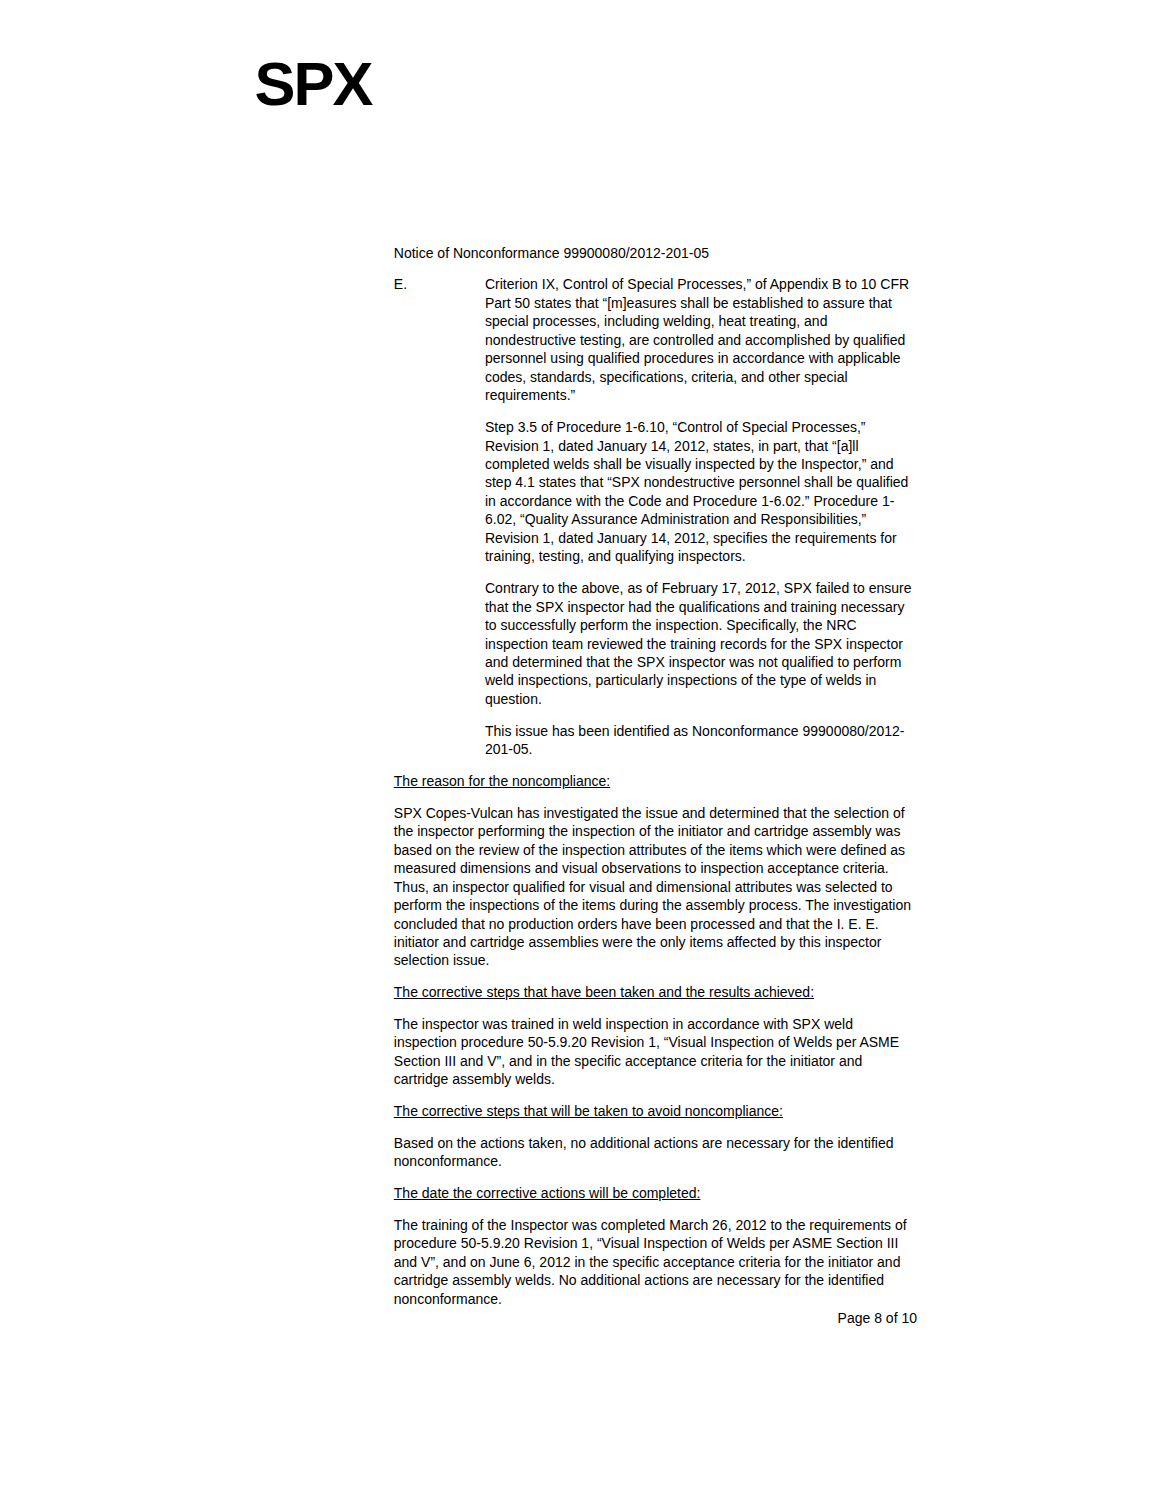SPX
Notice of Nonconformance 99900080/2012-201-05
E.
Criterion IX, Control of Special Processes,” of Appendix B to 10 CFR Part 50 states that “[m]easures shall be established to assure that special processes, including welding, heat treating, and nondestructive testing, are controlled and accomplished by qualified personnel using qualified procedures in accordance with applicable codes, standards, specifications, criteria, and other special requirements.”
Step 3.5 of Procedure 1-6.10, “Control of Special Processes,” Revision 1, dated January 14, 2012, states, in part, that “[a]ll completed welds shall be visually inspected by the Inspector,” and step 4.1 states that “SPX nondestructive personnel shall be qualified in accordance with the Code and Procedure 1-6.02.” Procedure 1-6.02, “Quality Assurance Administration and Responsibilities,” Revision 1, dated January 14, 2012, specifies the requirements for training, testing, and qualifying inspectors.
Contrary to the above, as of February 17, 2012, SPX failed to ensure that the SPX inspector had the qualifications and training necessary to successfully perform the inspection. Specifically, the NRC inspection team reviewed the training records for the SPX inspector and determined that the SPX inspector was not qualified to perform weld inspections, particularly inspections of the type of welds in question.
This issue has been identified as Nonconformance 99900080/2012-201-05.
The reason for the noncompliance:
SPX Copes-Vulcan has investigated the issue and determined that the selection of the inspector performing the inspection of the initiator and cartridge assembly was based on the review of the inspection attributes of the items which were defined as measured dimensions and visual observations to inspection acceptance criteria. Thus, an inspector qualified for visual and dimensional attributes was selected to perform the inspections of the items during the assembly process. The investigation concluded that no production orders have been processed and that the I. E. E. initiator and cartridge assemblies were the only items affected by this inspector selection issue.
The corrective steps that have been taken and the results achieved:
The inspector was trained in weld inspection in accordance with SPX weld inspection procedure 50-5.9.20 Revision 1, “Visual Inspection of Welds per ASME Section III and V”, and in the specific acceptance criteria for the initiator and cartridge assembly welds.
The corrective steps that will be taken to avoid noncompliance:
Based on the actions taken, no additional actions are necessary for the identified nonconformance.
The date the corrective actions will be completed:
The training of the Inspector was completed March 26, 2012 to the requirements of procedure 50-5.9.20 Revision 1, “Visual Inspection of Welds per ASME Section III and V”, and on June 6, 2012 in the specific acceptance criteria for the initiator and cartridge assembly welds. No additional actions are necessary for the identified nonconformance.
Page 8 of 10